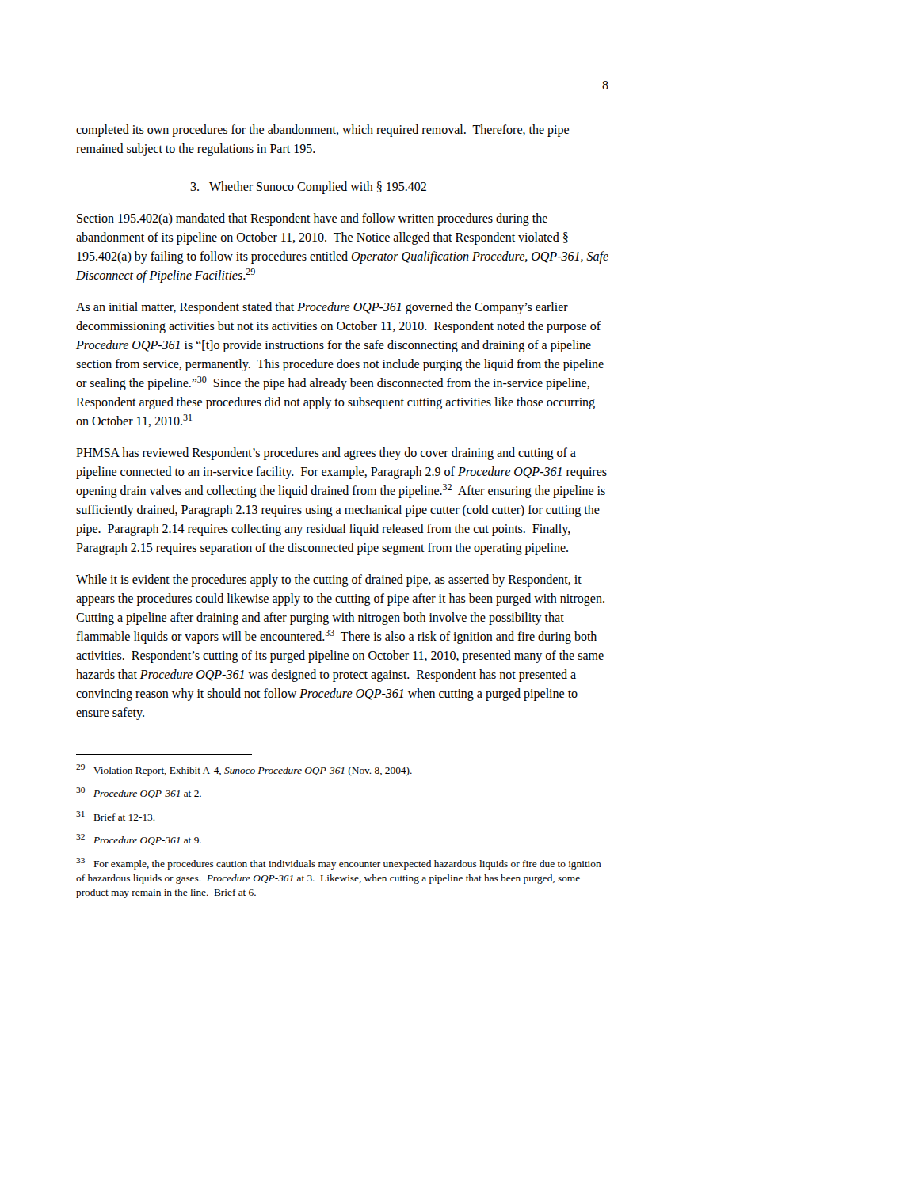8
completed its own procedures for the abandonment, which required removal. Therefore, the pipe remained subject to the regulations in Part 195.
3. Whether Sunoco Complied with § 195.402
Section 195.402(a) mandated that Respondent have and follow written procedures during the abandonment of its pipeline on October 11, 2010. The Notice alleged that Respondent violated § 195.402(a) by failing to follow its procedures entitled Operator Qualification Procedure, OQP-361, Safe Disconnect of Pipeline Facilities.29
As an initial matter, Respondent stated that Procedure OQP-361 governed the Company’s earlier decommissioning activities but not its activities on October 11, 2010. Respondent noted the purpose of Procedure OQP-361 is “[t]o provide instructions for the safe disconnecting and draining of a pipeline section from service, permanently. This procedure does not include purging the liquid from the pipeline or sealing the pipeline.”30 Since the pipe had already been disconnected from the in-service pipeline, Respondent argued these procedures did not apply to subsequent cutting activities like those occurring on October 11, 2010.31
PHMSA has reviewed Respondent’s procedures and agrees they do cover draining and cutting of a pipeline connected to an in-service facility. For example, Paragraph 2.9 of Procedure OQP-361 requires opening drain valves and collecting the liquid drained from the pipeline.32 After ensuring the pipeline is sufficiently drained, Paragraph 2.13 requires using a mechanical pipe cutter (cold cutter) for cutting the pipe. Paragraph 2.14 requires collecting any residual liquid released from the cut points. Finally, Paragraph 2.15 requires separation of the disconnected pipe segment from the operating pipeline.
While it is evident the procedures apply to the cutting of drained pipe, as asserted by Respondent, it appears the procedures could likewise apply to the cutting of pipe after it has been purged with nitrogen. Cutting a pipeline after draining and after purging with nitrogen both involve the possibility that flammable liquids or vapors will be encountered.33 There is also a risk of ignition and fire during both activities. Respondent’s cutting of its purged pipeline on October 11, 2010, presented many of the same hazards that Procedure OQP-361 was designed to protect against. Respondent has not presented a convincing reason why it should not follow Procedure OQP-361 when cutting a purged pipeline to ensure safety.
29 Violation Report, Exhibit A-4, Sunoco Procedure OQP-361 (Nov. 8, 2004).
30 Procedure OQP-361 at 2.
31 Brief at 12-13.
32 Procedure OQP-361 at 9.
33 For example, the procedures caution that individuals may encounter unexpected hazardous liquids or fire due to ignition of hazardous liquids or gases. Procedure OQP-361 at 3. Likewise, when cutting a pipeline that has been purged, some product may remain in the line. Brief at 6.